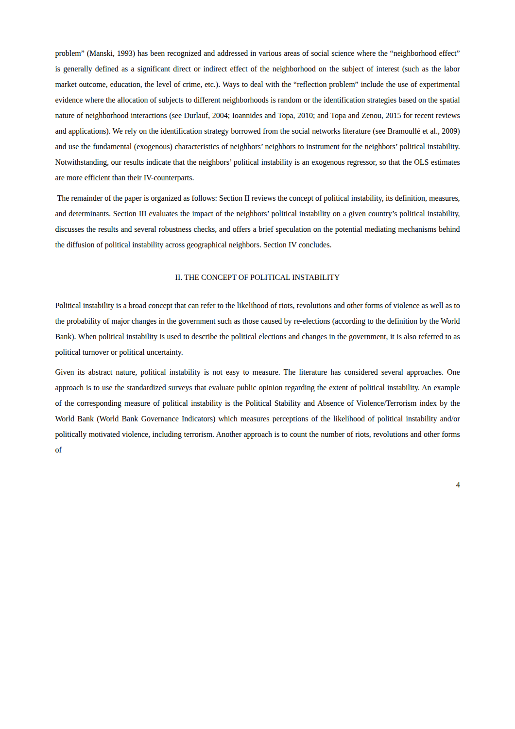problem” (Manski, 1993) has been recognized and addressed in various areas of social science where the “neighborhood effect” is generally defined as a significant direct or indirect effect of the neighborhood on the subject of interest (such as the labor market outcome, education, the level of crime, etc.). Ways to deal with the “reflection problem” include the use of experimental evidence where the allocation of subjects to different neighborhoods is random or the identification strategies based on the spatial nature of neighborhood interactions (see Durlauf, 2004; Ioannides and Topa, 2010; and Topa and Zenou, 2015 for recent reviews and applications). We rely on the identification strategy borrowed from the social networks literature (see Bramoullé et al., 2009) and use the fundamental (exogenous) characteristics of neighbors’ neighbors to instrument for the neighbors’ political instability. Notwithstanding, our results indicate that the neighbors’ political instability is an exogenous regressor, so that the OLS estimates are more efficient than their IV-counterparts.
The remainder of the paper is organized as follows: Section II reviews the concept of political instability, its definition, measures, and determinants. Section III evaluates the impact of the neighbors’ political instability on a given country’s political instability, discusses the results and several robustness checks, and offers a brief speculation on the potential mediating mechanisms behind the diffusion of political instability across geographical neighbors. Section IV concludes.
II. The Concept of Political Instability
Political instability is a broad concept that can refer to the likelihood of riots, revolutions and other forms of violence as well as to the probability of major changes in the government such as those caused by re-elections (according to the definition by the World Bank). When political instability is used to describe the political elections and changes in the government, it is also referred to as political turnover or political uncertainty.
Given its abstract nature, political instability is not easy to measure. The literature has considered several approaches. One approach is to use the standardized surveys that evaluate public opinion regarding the extent of political instability. An example of the corresponding measure of political instability is the Political Stability and Absence of Violence/Terrorism index by the World Bank (World Bank Governance Indicators) which measures perceptions of the likelihood of political instability and/or politically motivated violence, including terrorism. Another approach is to count the number of riots, revolutions and other forms of
4